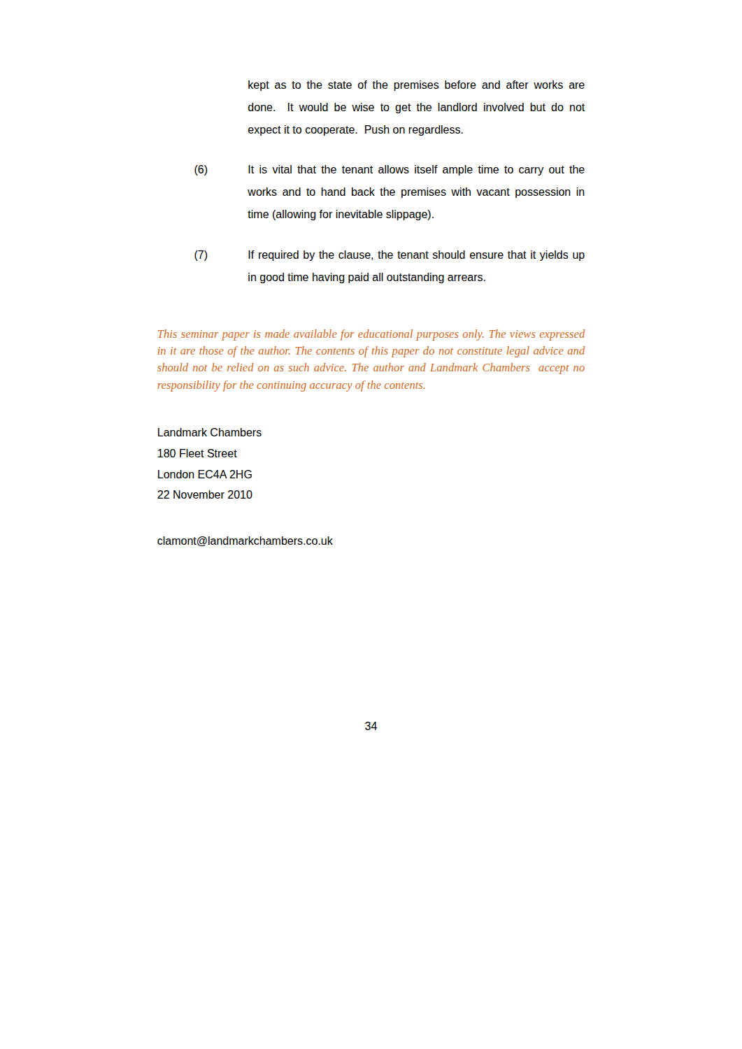kept as to the state of the premises before and after works are done. It would be wise to get the landlord involved but do not expect it to cooperate. Push on regardless.
(6)
It is vital that the tenant allows itself ample time to carry out the works and to hand back the premises with vacant possession in time (allowing for inevitable slippage).
(7)
If required by the clause, the tenant should ensure that it yields up in good time having paid all outstanding arrears.
This seminar paper is made available for educational purposes only. The views expressed in it are those of the author. The contents of this paper do not constitute legal advice and should not be relied on as such advice. The author and Landmark Chambers accept no responsibility for the continuing accuracy of the contents.
Landmark Chambers
180 Fleet Street
London EC4A 2HG
22 November 2010
clamont@landmarkchambers.co.uk
34